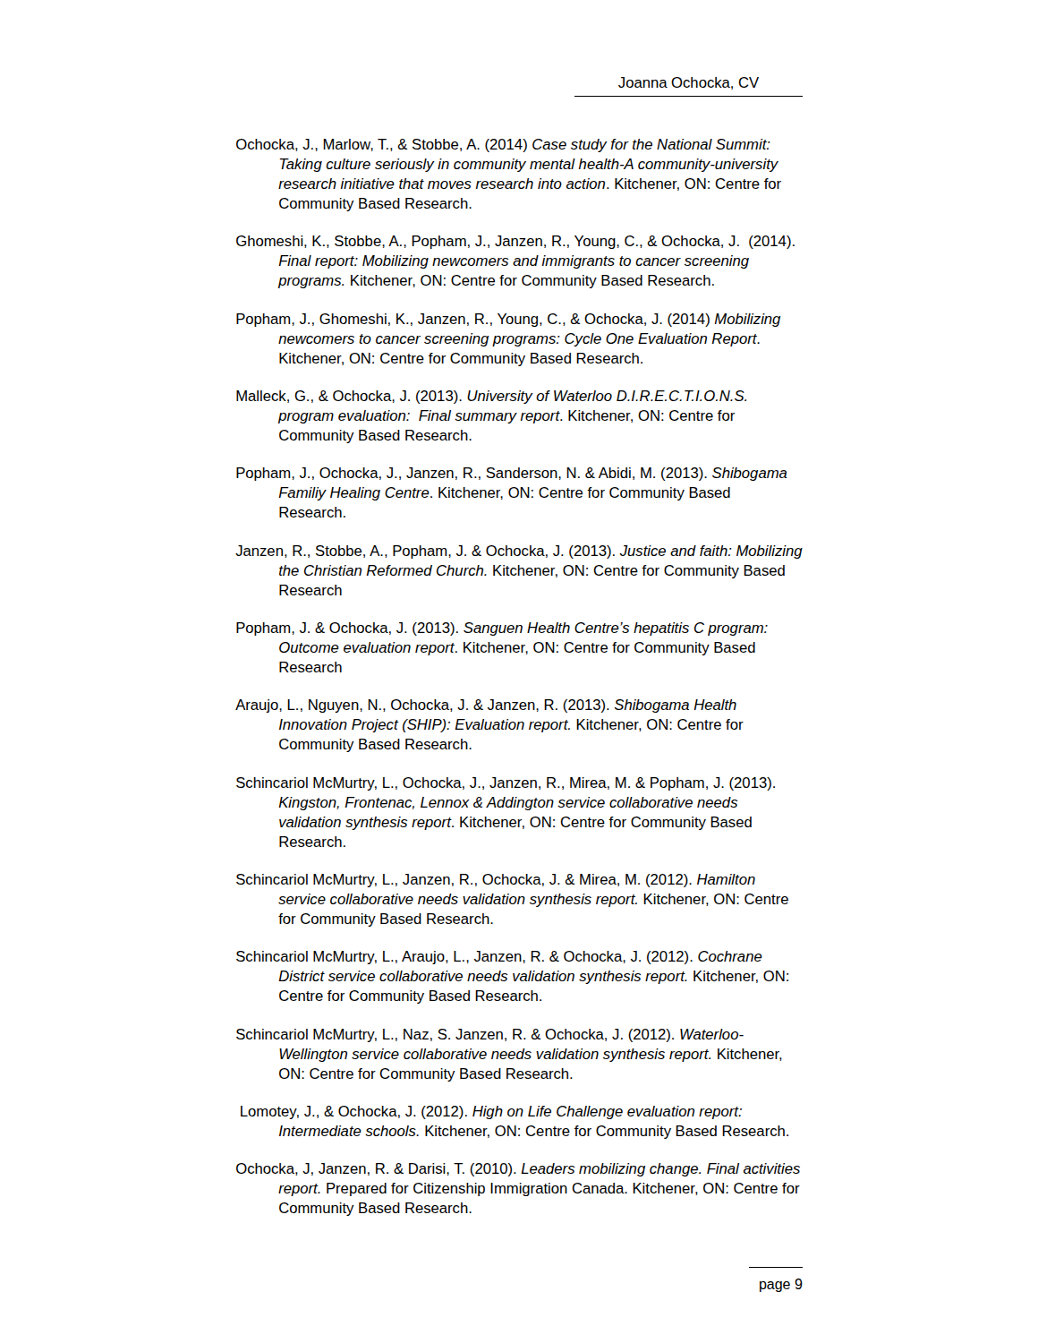Joanna Ochocka, CV
Ochocka, J., Marlow, T., & Stobbe, A. (2014) Case study for the National Summit: Taking culture seriously in community mental health-A community-university research initiative that moves research into action. Kitchener, ON: Centre for Community Based Research.
Ghomeshi, K., Stobbe, A., Popham, J., Janzen, R., Young, C., & Ochocka, J. (2014). Final report: Mobilizing newcomers and immigrants to cancer screening programs. Kitchener, ON: Centre for Community Based Research.
Popham, J., Ghomeshi, K., Janzen, R., Young, C., & Ochocka, J. (2014) Mobilizing newcomers to cancer screening programs: Cycle One Evaluation Report. Kitchener, ON: Centre for Community Based Research.
Malleck, G., & Ochocka, J. (2013). University of Waterloo D.I.R.E.C.T.I.O.N.S. program evaluation: Final summary report. Kitchener, ON: Centre for Community Based Research.
Popham, J., Ochocka, J., Janzen, R., Sanderson, N. & Abidi, M. (2013). Shibogama Familiy Healing Centre. Kitchener, ON: Centre for Community Based Research.
Janzen, R., Stobbe, A., Popham, J. & Ochocka, J. (2013). Justice and faith: Mobilizing the Christian Reformed Church. Kitchener, ON: Centre for Community Based Research
Popham, J. & Ochocka, J. (2013). Sanguen Health Centre’s hepatitis C program: Outcome evaluation report. Kitchener, ON: Centre for Community Based Research
Araujo, L., Nguyen, N., Ochocka, J. & Janzen, R. (2013). Shibogama Health Innovation Project (SHIP): Evaluation report. Kitchener, ON: Centre for Community Based Research.
Schincariol McMurtry, L., Ochocka, J., Janzen, R., Mirea, M. & Popham, J. (2013). Kingston, Frontenac, Lennox & Addington service collaborative needs validation synthesis report. Kitchener, ON: Centre for Community Based Research.
Schincariol McMurtry, L., Janzen, R., Ochocka, J. & Mirea, M. (2012). Hamilton service collaborative needs validation synthesis report. Kitchener, ON: Centre for Community Based Research.
Schincariol McMurtry, L., Araujo, L., Janzen, R. & Ochocka, J. (2012). Cochrane District service collaborative needs validation synthesis report. Kitchener, ON: Centre for Community Based Research.
Schincariol McMurtry, L., Naz, S. Janzen, R. & Ochocka, J. (2012). Waterloo-Wellington service collaborative needs validation synthesis report. Kitchener, ON: Centre for Community Based Research.
Lomotey, J., & Ochocka, J. (2012). High on Life Challenge evaluation report: Intermediate schools. Kitchener, ON: Centre for Community Based Research.
Ochocka, J, Janzen, R. & Darisi, T. (2010). Leaders mobilizing change. Final activities report. Prepared for Citizenship Immigration Canada. Kitchener, ON: Centre for Community Based Research.
page 9